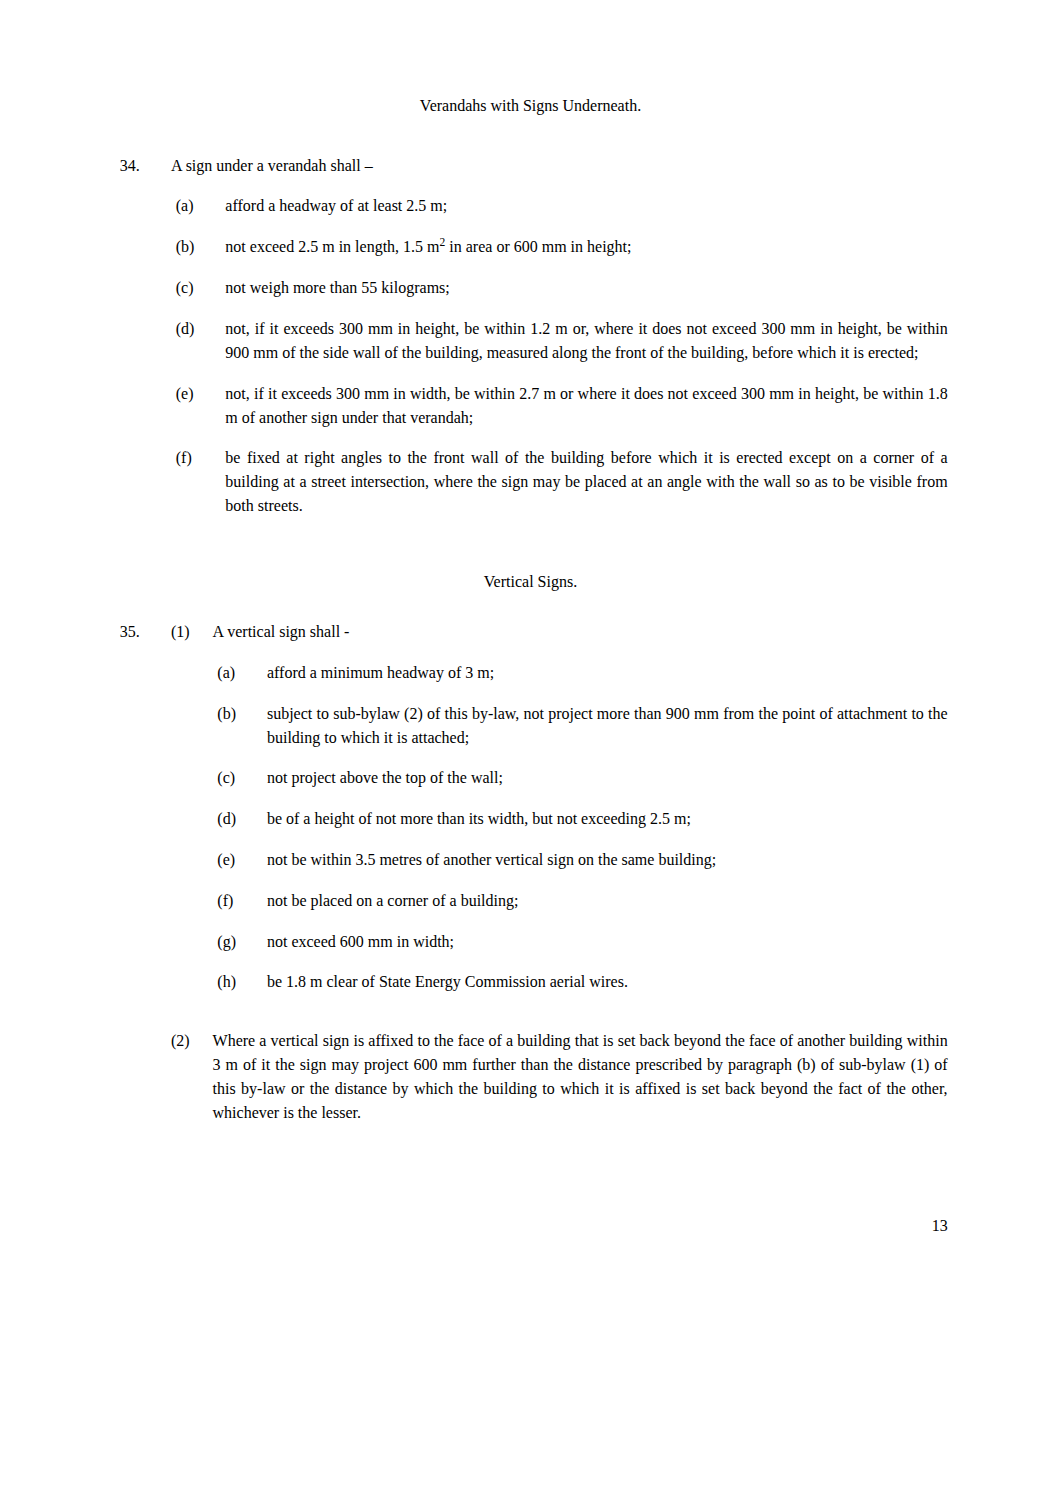Verandahs with Signs Underneath.
34.
A sign under a verandah shall –
(a) afford a headway of at least 2.5 m;
(b) not exceed 2.5 m in length, 1.5 m2 in area or 600 mm in height;
(c) not weigh more than 55 kilograms;
(d) not, if it exceeds 300 mm in height, be within 1.2 m or, where it does not exceed 300 mm in height, be within 900 mm of the side wall of the building, measured along the front of the building, before which it is erected;
(e) not, if it exceeds 300 mm in width, be within 2.7 m or where it does not exceed 300 mm in height, be within 1.8 m of another sign under that verandah;
(f) be fixed at right angles to the front wall of the building before which it is erected except on a corner of a building at a street intersection, where the sign may be placed at an angle with the wall so as to be visible from both streets.
Vertical Signs.
35.
(1)
A vertical sign shall -
(a) afford a minimum headway of 3 m;
(b) subject to sub-bylaw (2) of this by-law, not project more than 900 mm from the point of attachment to the building to which it is attached;
(c) not project above the top of the wall;
(d) be of a height of not more than its width, but not exceeding 2.5 m;
(e) not be within 3.5 metres of another vertical sign on the same building;
(f) not be placed on a corner of a building;
(g) not exceed 600 mm in width;
(h) be 1.8 m clear of State Energy Commission aerial wires.
(2)
Where a vertical sign is affixed to the face of a building that is set back beyond the face of another building within 3 m of it the sign may project 600 mm further than the distance prescribed by paragraph (b) of sub-bylaw (1) of this by-law or the distance by which the building to which it is affixed is set back beyond the fact of the other, whichever is the lesser.
13